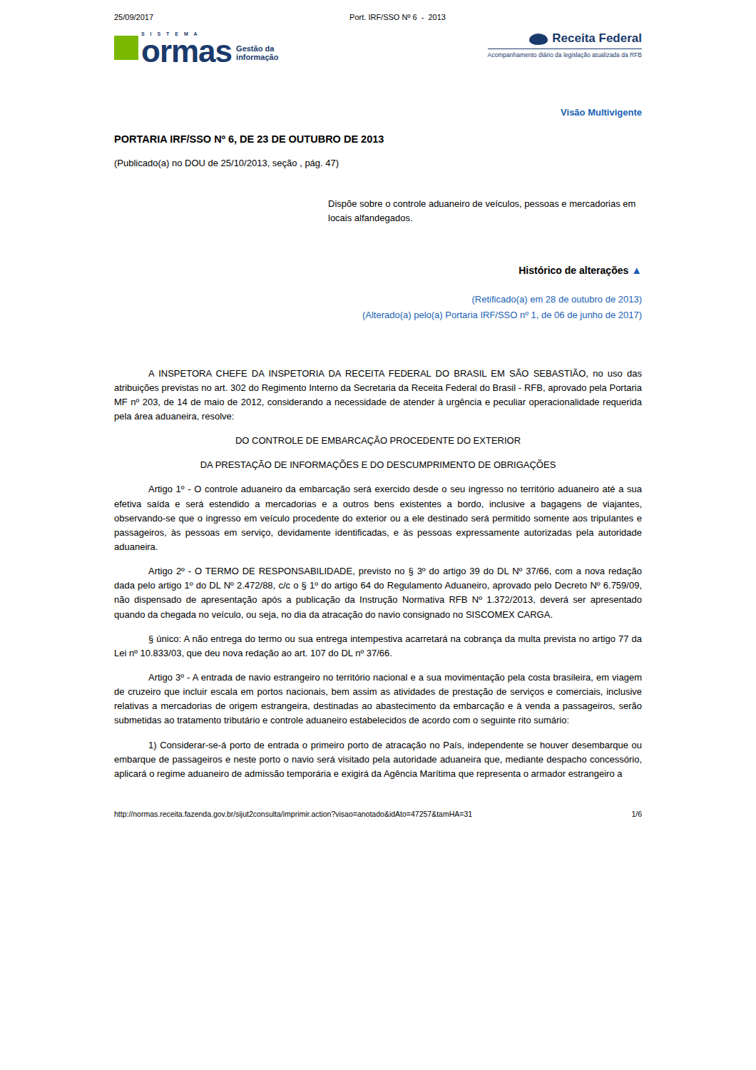25/09/2017 Port. IRF/SSO Nº 6 - 2013
S I S T E M A
ormas
Gestão da informação
Receita Federal
Acompanhamento diário da legislação atualizada da RFB
Visão Multivigente
PORTARIA IRF/SSO Nº 6, DE 23 DE OUTUBRO DE 2013
(Publicado(a) no DOU de 25/10/2013, seção , pág. 47)
Dispõe sobre o controle aduaneiro de veículos, pessoas e mercadorias em locais alfandegados.
Histórico de alterações ▲
(Retificado(a) em 28 de outubro de 2013)
(Alterado(a) pelo(a) Portaria IRF/SSO nº 1, de 06 de junho de 2017)
A INSPETORA CHEFE DA INSPETORIA DA RECEITA FEDERAL DO BRASIL EM SÃO SEBASTIÃO, no uso das atribuições previstas no art. 302 do Regimento Interno da Secretaria da Receita Federal do Brasil - RFB, aprovado pela Portaria MF nº 203, de 14 de maio de 2012, considerando a necessidade de atender à urgência e peculiar operacionalidade requerida pela área aduaneira, resolve:
DO CONTROLE DE EMBARCAÇÃO PROCEDENTE DO EXTERIOR
DA PRESTAÇÃO DE INFORMAÇÕES E DO DESCUMPRIMENTO DE OBRIGAÇÕES
Artigo 1º - O controle aduaneiro da embarcação será exercido desde o seu ingresso no território aduaneiro até a sua efetiva saída e será estendido a mercadorias e a outros bens existentes a bordo, inclusive a bagagens de viajantes, observando-se que o ingresso em veículo procedente do exterior ou a ele destinado será permitido somente aos tripulantes e passageiros, às pessoas em serviço, devidamente identificadas, e às pessoas expressamente autorizadas pela autoridade aduaneira.
Artigo 2º - O TERMO DE RESPONSABILIDADE, previsto no § 3º do artigo 39 do DL Nº 37/66, com a nova redação dada pelo artigo 1º do DL Nº 2.472/88, c/c o § 1º do artigo 64 do Regulamento Aduaneiro, aprovado pelo Decreto Nº 6.759/09, não dispensado de apresentação após a publicação da Instrução Normativa RFB Nº 1.372/2013, deverá ser apresentado quando da chegada no veículo, ou seja, no dia da atracação do navio consignado no SISCOMEX CARGA.
§ único: A não entrega do termo ou sua entrega intempestiva acarretará na cobrança da multa prevista no artigo 77 da Lei nº 10.833/03, que deu nova redação ao art. 107 do DL nº 37/66.
Artigo 3º - A entrada de navio estrangeiro no território nacional e a sua movimentação pela costa brasileira, em viagem de cruzeiro que incluir escala em portos nacionais, bem assim as atividades de prestação de serviços e comerciais, inclusive relativas a mercadorias de origem estrangeira, destinadas ao abastecimento da embarcação e à venda a passageiros, serão submetidas ao tratamento tributário e controle aduaneiro estabelecidos de acordo com o seguinte rito sumário:
1) Considerar-se-á porto de entrada o primeiro porto de atracação no País, independente se houver desembarque ou embarque de passageiros e neste porto o navio será visitado pela autoridade aduaneira que, mediante despacho concessório, aplicará o regime aduaneiro de admissão temporária e exigirá da Agência Marítima que representa o armador estrangeiro a
http://normas.receita.fazenda.gov.br/sijut2consulta/imprimir.action?visao=anotado&idAto=47257&tamHA=31 1/6